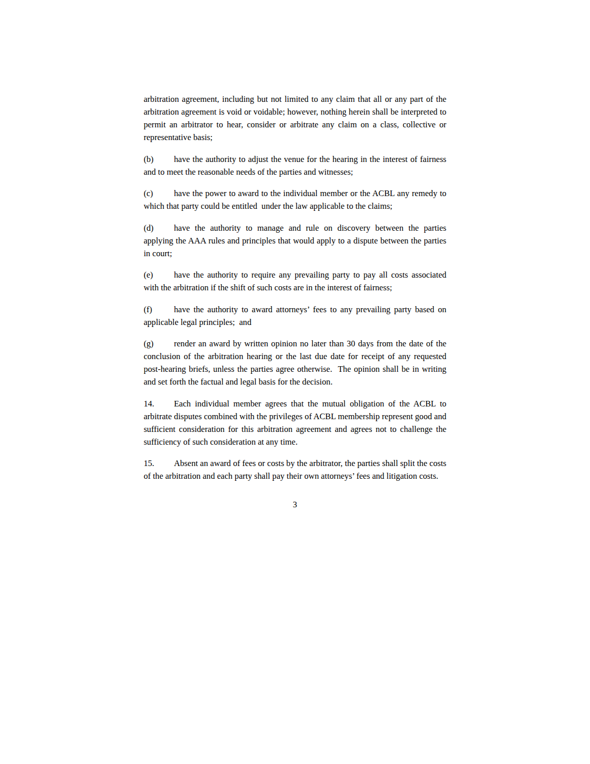arbitration agreement, including but not limited to any claim that all or any part of the arbitration agreement is void or voidable; however, nothing herein shall be interpreted to permit an arbitrator to hear, consider or arbitrate any claim on a class, collective or representative basis;
(b) have the authority to adjust the venue for the hearing in the interest of fairness and to meet the reasonable needs of the parties and witnesses;
(c) have the power to award to the individual member or the ACBL any remedy to which that party could be entitled under the law applicable to the claims;
(d) have the authority to manage and rule on discovery between the parties applying the AAA rules and principles that would apply to a dispute between the parties in court;
(e) have the authority to require any prevailing party to pay all costs associated with the arbitration if the shift of such costs are in the interest of fairness;
(f) have the authority to award attorneys’ fees to any prevailing party based on applicable legal principles; and
(g) render an award by written opinion no later than 30 days from the date of the conclusion of the arbitration hearing or the last due date for receipt of any requested post-hearing briefs, unless the parties agree otherwise. The opinion shall be in writing and set forth the factual and legal basis for the decision.
14. Each individual member agrees that the mutual obligation of the ACBL to arbitrate disputes combined with the privileges of ACBL membership represent good and sufficient consideration for this arbitration agreement and agrees not to challenge the sufficiency of such consideration at any time.
15. Absent an award of fees or costs by the arbitrator, the parties shall split the costs of the arbitration and each party shall pay their own attorneys’ fees and litigation costs.
3